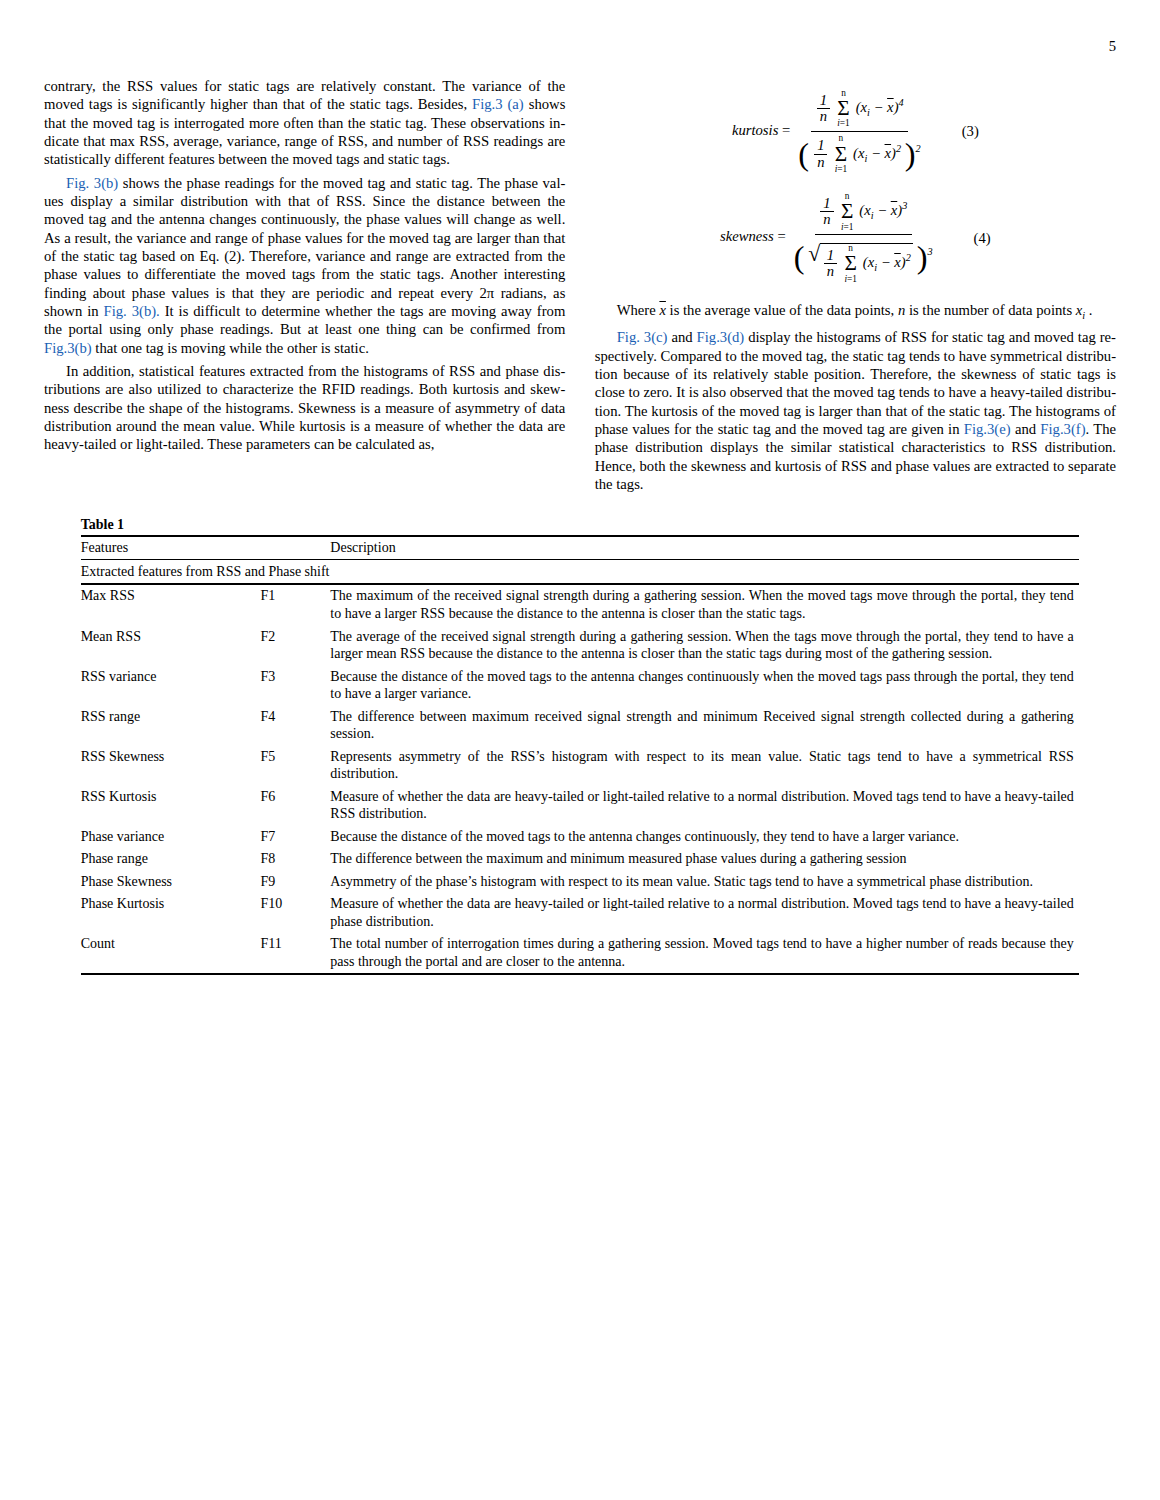5
contrary, the RSS values for static tags are relatively constant. The variance of the moved tags is significantly higher than that of the static tags. Besides, Fig.3 (a) shows that the moved tag is interrogated more often than the static tag. These observations indicate that max RSS, average, variance, range of RSS, and number of RSS readings are statistically different features between the moved tags and static tags.
Fig. 3(b) shows the phase readings for the moved tag and static tag. The phase values display a similar distribution with that of RSS. Since the distance between the moved tag and the antenna changes continuously, the phase values will change as well. As a result, the variance and range of phase values for the moved tag are larger than that of the static tag based on Eq. (2). Therefore, variance and range are extracted from the phase values to differentiate the moved tags from the static tags. Another interesting finding about phase values is that they are periodic and repeat every 2π radians, as shown in Fig. 3(b). It is difficult to determine whether the tags are moving away from the portal using only phase readings. But at least one thing can be confirmed from Fig.3(b) that one tag is moving while the other is static.
In addition, statistical features extracted from the histograms of RSS and phase distributions are also utilized to characterize the RFID readings. Both kurtosis and skewness describe the shape of the histograms. Skewness is a measure of asymmetry of data distribution around the mean value. While kurtosis is a measure of whether the data are heavy-tailed or light-tailed. These parameters can be calculated as,
kurtosis = 1 n nΣi=1 (xi − x)4 ( 1 n nΣi=1 (xi − x)2 )2 (3)
skewness = 1 n nΣi=1 (xi − x)3 ( √ 1 n nΣi=1 (xi − x)2 )3 (4)
Where x is the average value of the data points, n is the number of data points xi .
Fig. 3(c) and Fig.3(d) display the histograms of RSS for static tag and moved tag respectively. Compared to the moved tag, the static tag tends to have symmetrical distribution because of its relatively stable position. Therefore, the skewness of static tags is close to zero. It is also observed that the moved tag tends to have a heavy-tailed distribution. The kurtosis of the moved tag is larger than that of the static tag. The histograms of phase values for the static tag and the moved tag are given in Fig.3(e) and Fig.3(f). The phase distribution displays the similar statistical characteristics to RSS distribution. Hence, both the skewness and kurtosis of RSS and phase values are extracted to separate the tags.
Table 1
| Extracted features from RSS and Phase shift |
| Features | | Description |
| Max RSS | F1 | The maximum of the received signal strength during a gathering session. When the moved tags move through the portal, they tend to have a larger RSS because the distance to the antenna is closer than the static tags. |
| Mean RSS | F2 | The average of the received signal strength during a gathering session. When the tags move through the portal, they tend to have a larger mean RSS because the distance to the antenna is closer than the static tags during most of the gathering session. |
| RSS variance | F3 | Because the distance of the moved tags to the antenna changes continuously when the moved tags pass through the portal, they tend to have a larger variance. |
| RSS range | F4 | The difference between maximum received signal strength and minimum Received signal strength collected during a gathering session. |
| RSS Skewness | F5 | Represents asymmetry of the RSS’s histogram with respect to its mean value. Static tags tend to have a symmetrical RSS distribution. |
| RSS Kurtosis | F6 | Measure of whether the data are heavy-tailed or light-tailed relative to a normal distribution. Moved tags tend to have a heavy-tailed RSS distribution. |
| Phase variance | F7 | Because the distance of the moved tags to the antenna changes continuously, they tend to have a larger variance. |
| Phase range | F8 | The difference between the maximum and minimum measured phase values during a gathering session |
| Phase Skewness | F9 | Asymmetry of the phase’s histogram with respect to its mean value. Static tags tend to have a symmetrical phase distribution. |
| Phase Kurtosis | F10 | Measure of whether the data are heavy-tailed or light-tailed relative to a normal distribution. Moved tags tend to have a heavy-tailed phase distribution. |
| Count | F11 | The total number of interrogation times during a gathering session. Moved tags tend to have a higher number of reads because they pass through the portal and are closer to the antenna. |